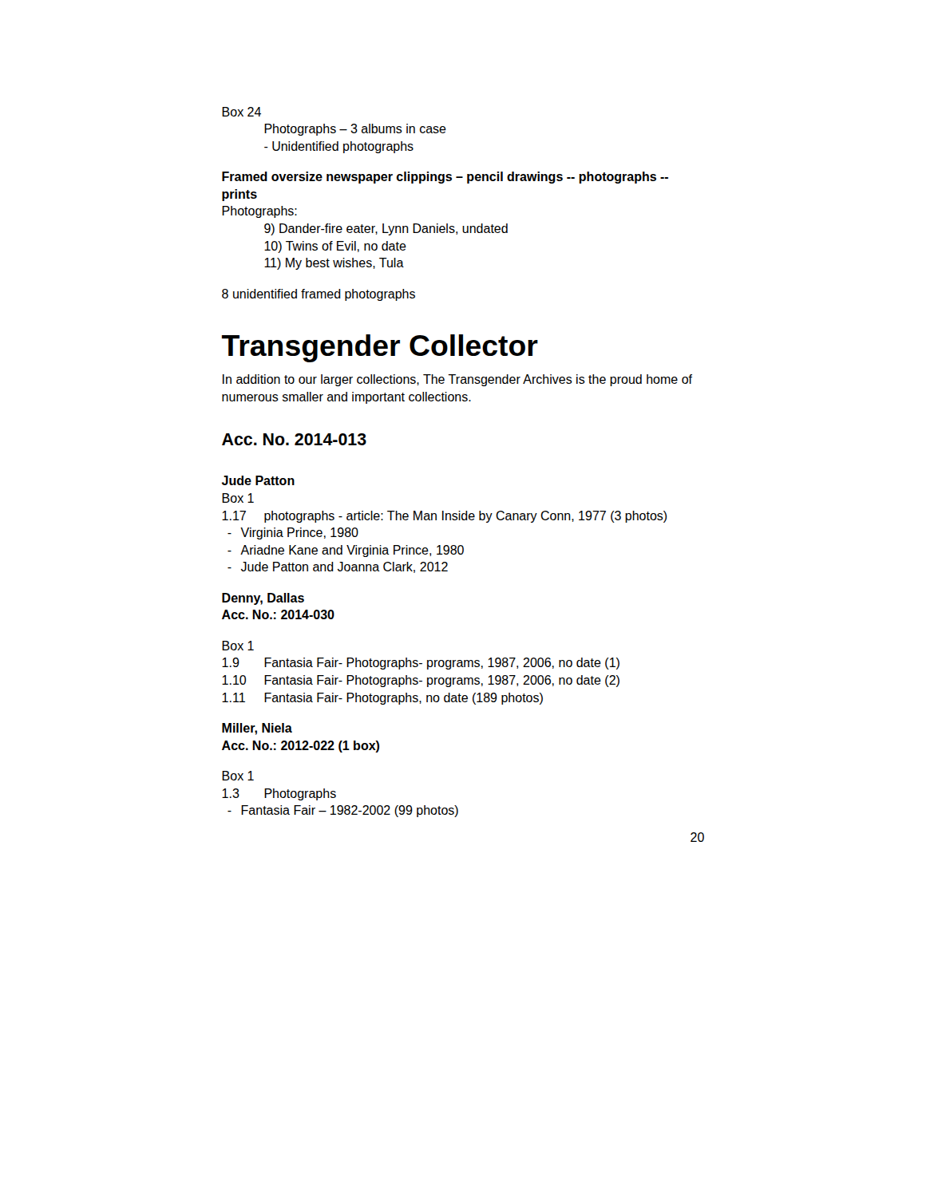Box 24
Photographs – 3 albums in case
- Unidentified photographs
Framed oversize newspaper clippings – pencil drawings -- photographs -- prints
Photographs:
9) Dander-fire eater, Lynn Daniels, undated
10) Twins of Evil, no date
11) My best wishes, Tula
8 unidentified framed photographs
Transgender Collector
In addition to our larger collections, The Transgender Archives is the proud home of numerous smaller and important collections.
Acc. No. 2014-013
Jude Patton
Box 1
1.17 photographs - article: The Man Inside by Canary Conn, 1977 (3 photos)
Virginia Prince, 1980
Ariadne Kane and Virginia Prince, 1980
Jude Patton and Joanna Clark, 2012
Denny, Dallas
Acc. No.: 2014-030
Box 1
1.9 Fantasia Fair- Photographs- programs, 1987, 2006, no date (1)
1.10 Fantasia Fair- Photographs- programs, 1987, 2006, no date (2)
1.11 Fantasia Fair- Photographs, no date (189 photos)
Miller, Niela
Acc. No.: 2012-022 (1 box)
Box 1
1.3 Photographs
Fantasia Fair – 1982-2002 (99 photos)
20